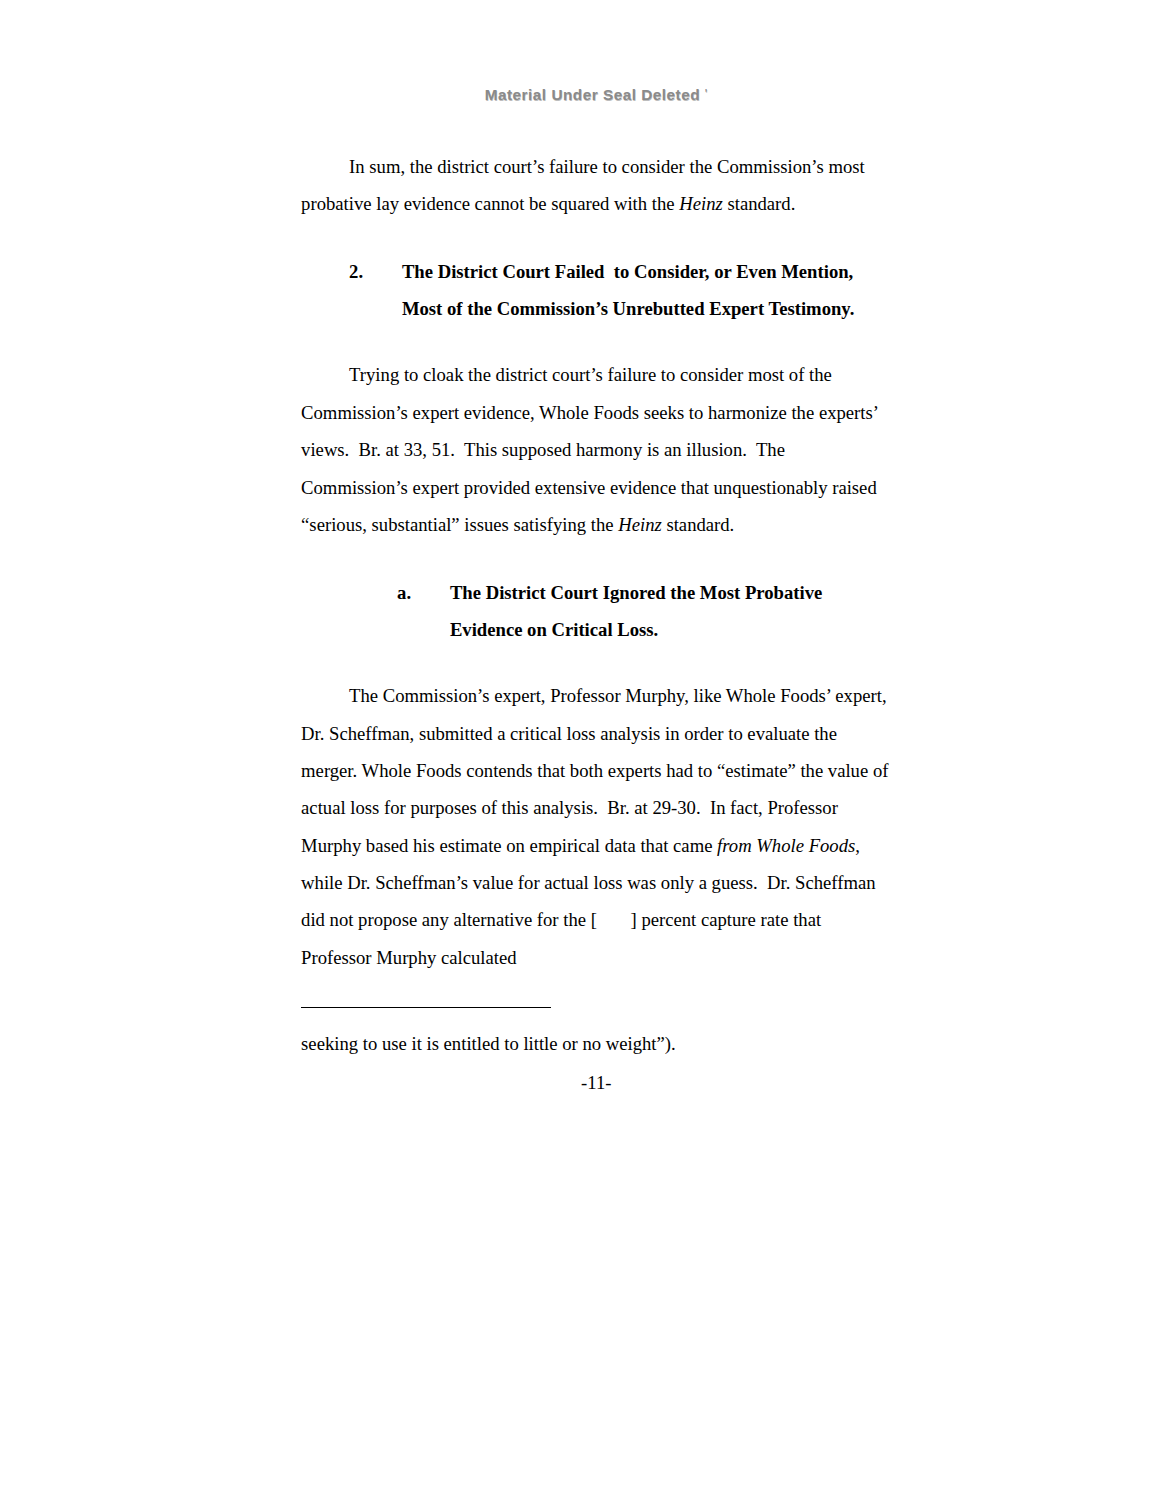Material Under Seal Deleted '
In sum, the district court’s failure to consider the Commission’s most probative lay evidence cannot be squared with the Heinz standard.
2.
The District Court Failed to Consider, or Even Mention, Most of the Commission’s Unrebutted Expert Testimony.
Trying to cloak the district court’s failure to consider most of the Commission’s expert evidence, Whole Foods seeks to harmonize the experts’ views. Br. at 33, 51. This supposed harmony is an illusion. The Commission’s expert provided extensive evidence that unquestionably raised “serious, substantial” issues satisfying the Heinz standard.
a.
The District Court Ignored the Most Probative Evidence on Critical Loss.
The Commission’s expert, Professor Murphy, like Whole Foods’ expert, Dr. Scheffman, submitted a critical loss analysis in order to evaluate the merger. Whole Foods contends that both experts had to “estimate” the value of actual loss for purposes of this analysis. Br. at 29-30. In fact, Professor Murphy based his estimate on empirical data that came from Whole Foods, while Dr. Scheffman’s value for actual loss was only a guess. Dr. Scheffman did not propose any alternative for the [ ] percent capture rate that Professor Murphy calculated
seeking to use it is entitled to little or no weight”).
-11-